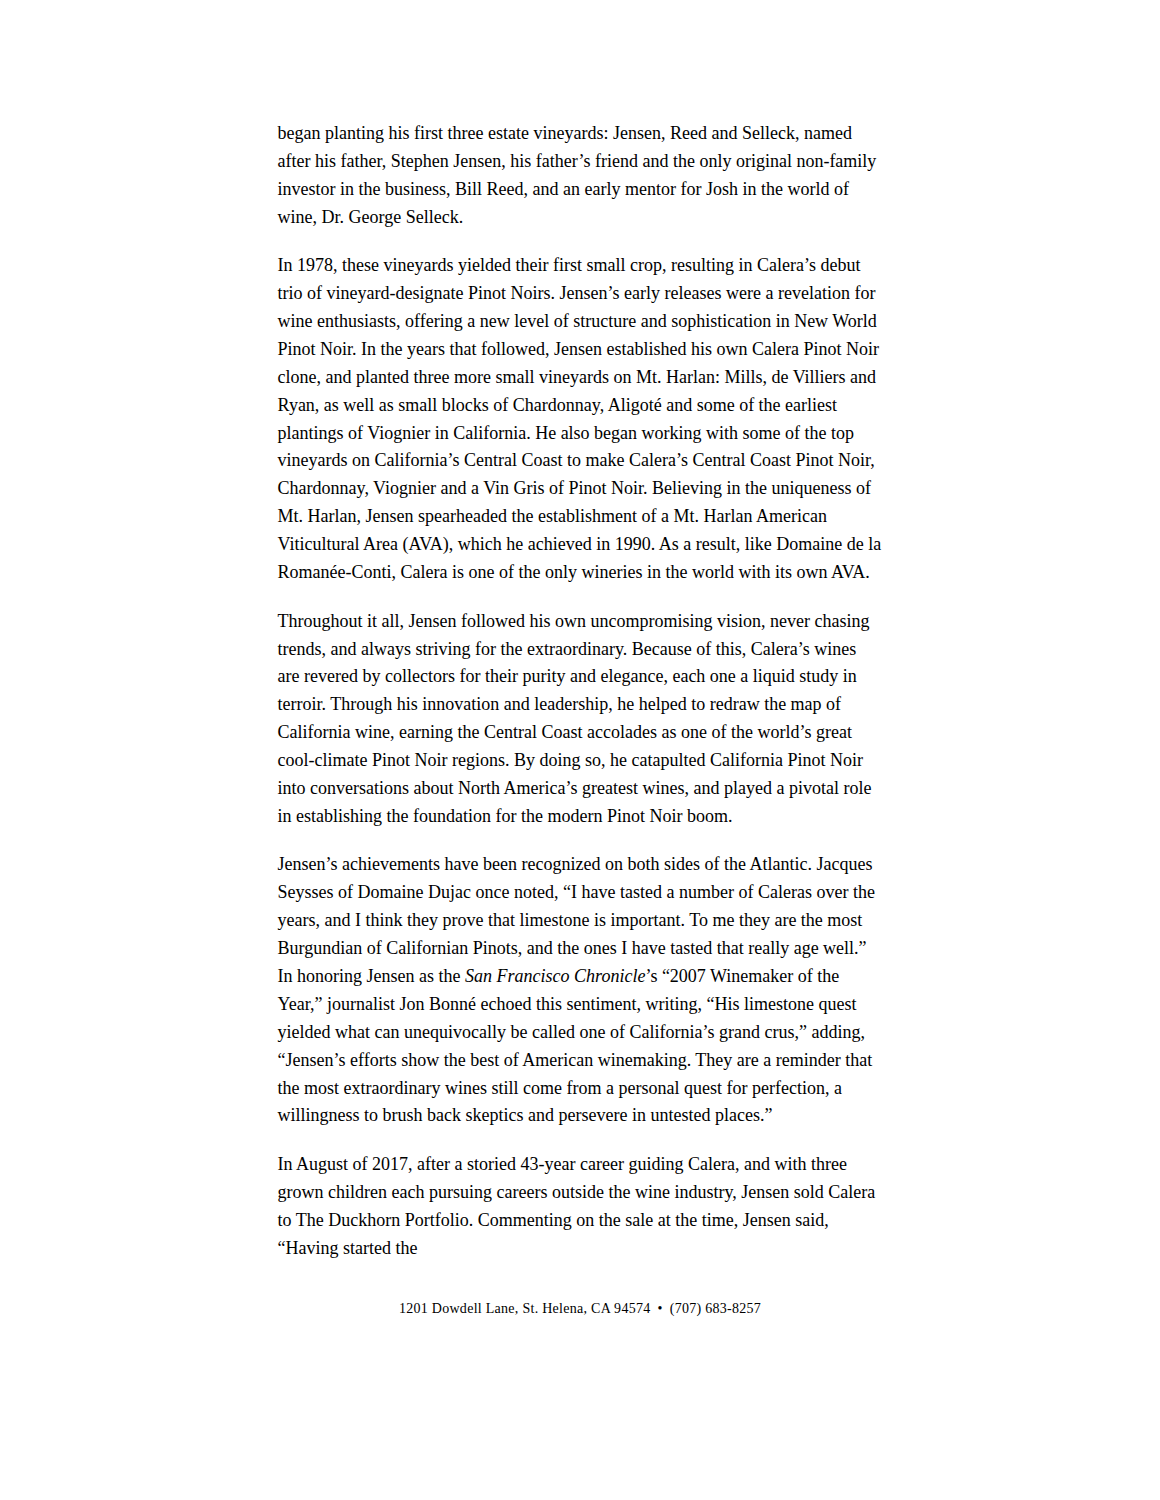began planting his first three estate vineyards: Jensen, Reed and Selleck, named after his father, Stephen Jensen, his father’s friend and the only original non-family investor in the business, Bill Reed, and an early mentor for Josh in the world of wine, Dr. George Selleck.
In 1978, these vineyards yielded their first small crop, resulting in Calera’s debut trio of vineyard-designate Pinot Noirs. Jensen’s early releases were a revelation for wine enthusiasts, offering a new level of structure and sophistication in New World Pinot Noir. In the years that followed, Jensen established his own Calera Pinot Noir clone, and planted three more small vineyards on Mt. Harlan: Mills, de Villiers and Ryan, as well as small blocks of Chardonnay, Aligoté and some of the earliest plantings of Viognier in California. He also began working with some of the top vineyards on California’s Central Coast to make Calera’s Central Coast Pinot Noir, Chardonnay, Viognier and a Vin Gris of Pinot Noir. Believing in the uniqueness of Mt. Harlan, Jensen spearheaded the establishment of a Mt. Harlan American Viticultural Area (AVA), which he achieved in 1990. As a result, like Domaine de la Romanée-Conti, Calera is one of the only wineries in the world with its own AVA.
Throughout it all, Jensen followed his own uncompromising vision, never chasing trends, and always striving for the extraordinary. Because of this, Calera’s wines are revered by collectors for their purity and elegance, each one a liquid study in terroir. Through his innovation and leadership, he helped to redraw the map of California wine, earning the Central Coast accolades as one of the world’s great cool-climate Pinot Noir regions. By doing so, he catapulted California Pinot Noir into conversations about North America’s greatest wines, and played a pivotal role in establishing the foundation for the modern Pinot Noir boom.
Jensen’s achievements have been recognized on both sides of the Atlantic. Jacques Seysses of Domaine Dujac once noted, “I have tasted a number of Caleras over the years, and I think they prove that limestone is important. To me they are the most Burgundian of Californian Pinots, and the ones I have tasted that really age well.” In honoring Jensen as the San Francisco Chronicle’s “2007 Winemaker of the Year,” journalist Jon Bonné echoed this sentiment, writing, “His limestone quest yielded what can unequivocally be called one of California’s grand crus,” adding, “Jensen’s efforts show the best of American winemaking. They are a reminder that the most extraordinary wines still come from a personal quest for perfection, a willingness to brush back skeptics and persevere in untested places.”
In August of 2017, after a storied 43-year career guiding Calera, and with three grown children each pursuing careers outside the wine industry, Jensen sold Calera to The Duckhorn Portfolio. Commenting on the sale at the time, Jensen said, “Having started the
1201 Dowdell Lane, St. Helena, CA 94574•(707) 683-8257